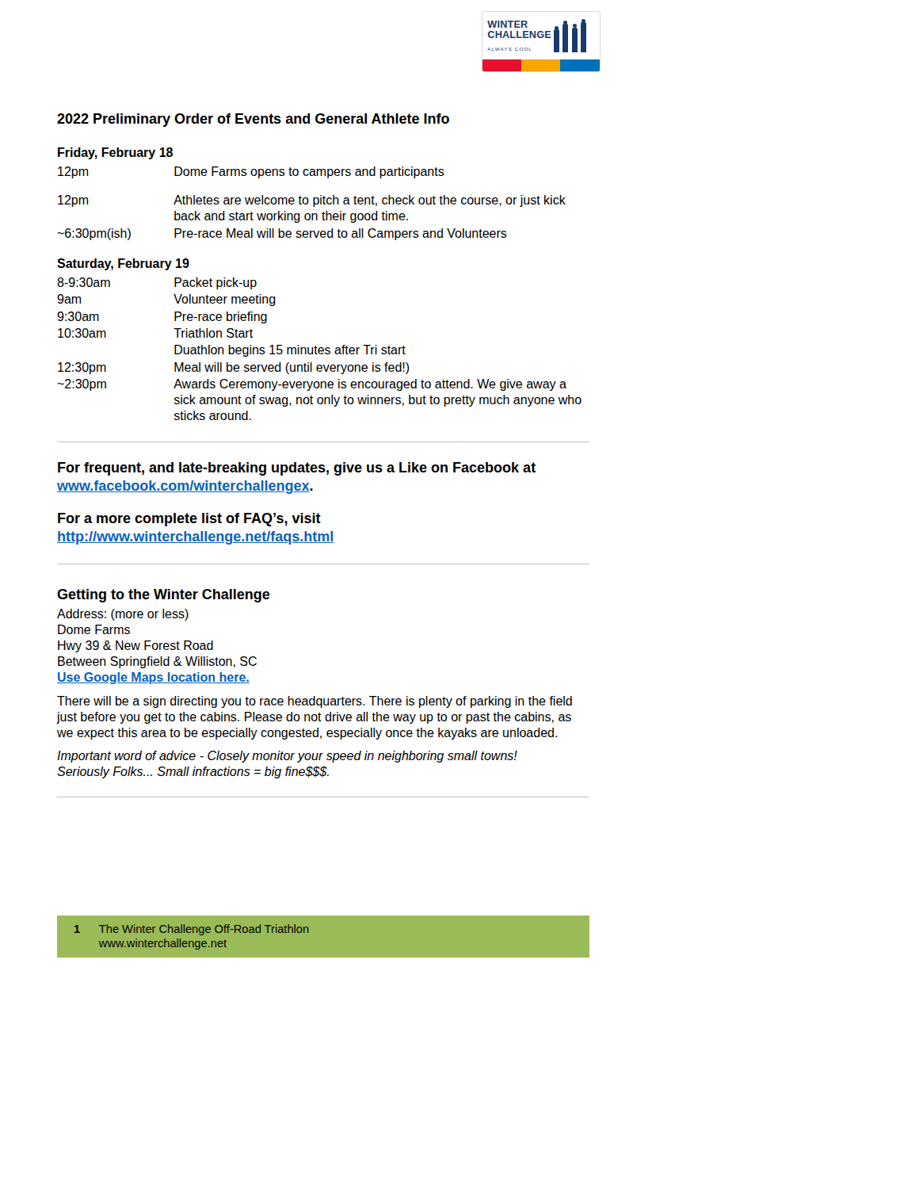WINTER
CHALLENGE
ALWAYS COOL
2022 Preliminary Order of Events and General Athlete Info
Friday, February 18
| 12pm | Dome Farms opens to campers and participants |
| 12pm | Athletes are welcome to pitch a tent, check out the course, or just kick back and start working on their good time. |
| ~6:30pm(ish) | Pre-race Meal will be served to all Campers and Volunteers |
Saturday, February 19
| 8-9:30am | Packet pick-up |
| 9am | Volunteer meeting |
| 9:30am | Pre-race briefing |
| 10:30am | Triathlon Start |
| | Duathlon begins 15 minutes after Tri start |
| 12:30pm | Meal will be served (until everyone is fed!) |
| ~2:30pm | Awards Ceremony-everyone is encouraged to attend. We give away a sick amount of swag, not only to winners, but to pretty much anyone who sticks around. |
For frequent, and late-breaking updates, give us a Like on Facebook at www.facebook.com/winterchallengex.
For a more complete list of FAQ’s, visit http://www.winterchallenge.net/faqs.html
Getting to the Winter Challenge
Address: (more or less)
Dome Farms
Hwy 39 & New Forest Road
Between Springfield & Williston, SC
Use Google Maps location here.
There will be a sign directing you to race headquarters. There is plenty of parking in the field just before you get to the cabins. Please do not drive all the way up to or past the cabins, as we expect this area to be especially congested, especially once the kayaks are unloaded.
Important word of advice - Closely monitor your speed in neighboring small towns!
Seriously Folks... Small infractions = big fine$$$.
1 The Winter Challenge Off-Road Triathlon
www.winterchallenge.net